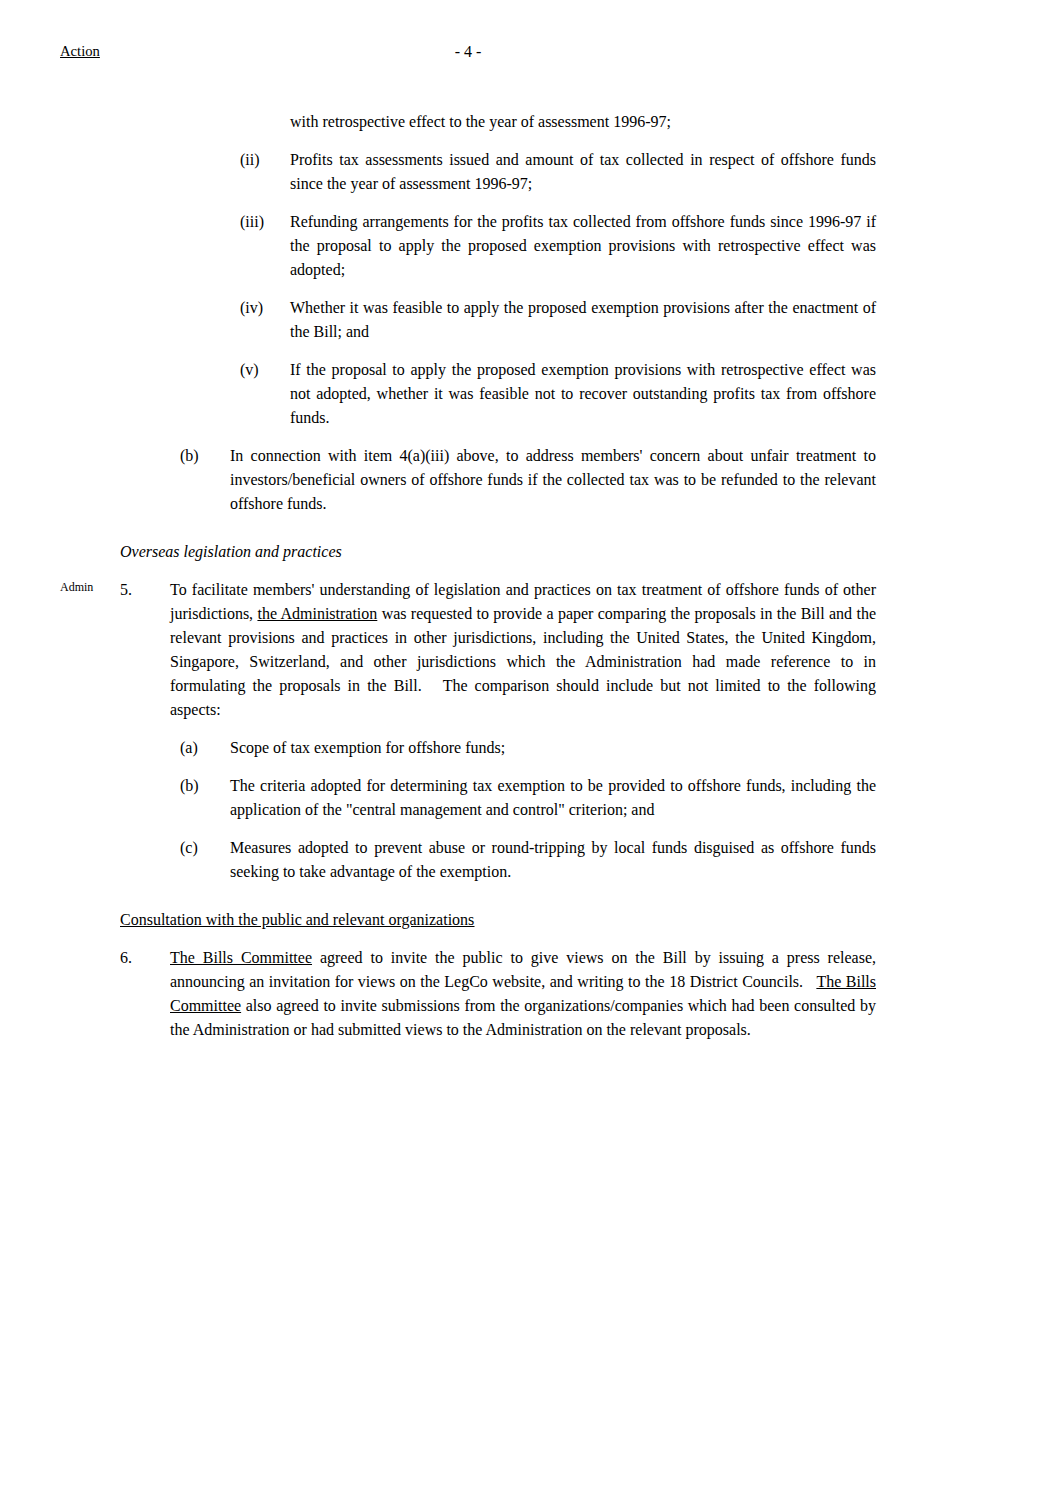Action
- 4 -
with retrospective effect to the year of assessment 1996-97;
(ii)
Profits tax assessments issued and amount of tax collected in respect of offshore funds since the year of assessment 1996-97;
(iii)
Refunding arrangements for the profits tax collected from offshore funds since 1996-97 if the proposal to apply the proposed exemption provisions with retrospective effect was adopted;
(iv)
Whether it was feasible to apply the proposed exemption provisions after the enactment of the Bill; and
(v)
If the proposal to apply the proposed exemption provisions with retrospective effect was not adopted, whether it was feasible not to recover outstanding profits tax from offshore funds.
(b)
In connection with item 4(a)(iii) above, to address members' concern about unfair treatment to investors/beneficial owners of offshore funds if the collected tax was to be refunded to the relevant offshore funds.
Overseas legislation and practices
Admin
5.
To facilitate members' understanding of legislation and practices on tax treatment of offshore funds of other jurisdictions, the Administration was requested to provide a paper comparing the proposals in the Bill and the relevant provisions and practices in other jurisdictions, including the United States, the United Kingdom, Singapore, Switzerland, and other jurisdictions which the Administration had made reference to in formulating the proposals in the Bill. The comparison should include but not limited to the following aspects:
(a)
Scope of tax exemption for offshore funds;
(b)
The criteria adopted for determining tax exemption to be provided to offshore funds, including the application of the "central management and control" criterion; and
(c)
Measures adopted to prevent abuse or round-tripping by local funds disguised as offshore funds seeking to take advantage of the exemption.
Consultation with the public and relevant organizations
6.
The Bills Committee agreed to invite the public to give views on the Bill by issuing a press release, announcing an invitation for views on the LegCo website, and writing to the 18 District Councils. The Bills Committee also agreed to invite submissions from the organizations/companies which had been consulted by the Administration or had submitted views to the Administration on the relevant proposals.